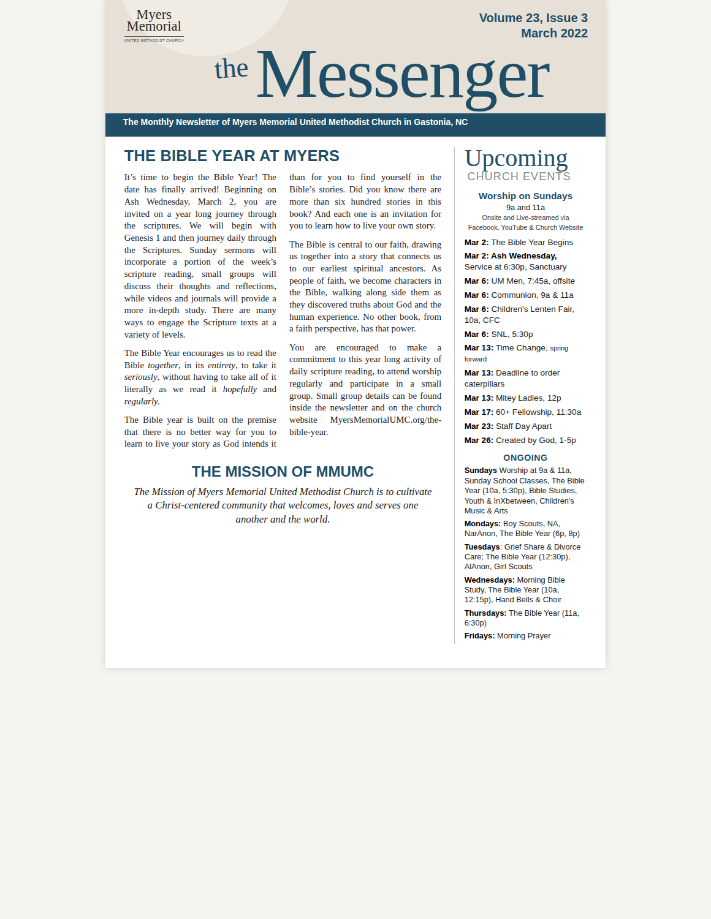Myers Memorial United Methodist Church
Volume 23, Issue 3
March 2022
the Messenger
The Monthly Newsletter of Myers Memorial United Methodist Church in Gastonia, NC
THE BIBLE YEAR AT MYERS
It’s time to begin the Bible Year! The date has finally arrived! Beginning on Ash Wednesday, March 2, you are invited on a year long journey through the scriptures. We will begin with Genesis 1 and then journey daily through the Scriptures. Sunday sermons will incorporate a portion of the week’s scripture reading, small groups will discuss their thoughts and reflections, while videos and journals will provide a more in-depth study. There are many ways to engage the Scripture texts at a variety of levels.
The Bible Year encourages us to read the Bible together, in its entirety, to take it seriously, without having to take all of it literally as we read it hopefully and regularly.
The Bible year is built on the premise that there is no better way for you to learn to live your story as God intends it than for you to find yourself in the Bible’s stories. Did you know there are more than six hundred stories in this book? And each one is an invitation for you to learn how to live your own story.
The Bible is central to our faith, drawing us together into a story that connects us to our earliest spiritual ancestors. As people of faith, we become characters in the Bible, walking along side them as they discovered truths about God and the human experience. No other book, from a faith perspective, has that power.
You are encouraged to make a commitment to this year long activity of daily scripture reading, to attend worship regularly and participate in a small group. Small group details can be found inside the newsletter and on the church website MyersMemorialUMC.org/the-bible-year.
THE MISSION OF MMUMC
The Mission of Myers Memorial United Methodist Church is to cultivate a Christ-centered community that welcomes, loves and serves one another and the world.
Upcoming Church Events
Worship on Sundays
9a and 11a
Onsite and Live-streamed via
Facebook, YouTube & Church Website
Mar 2: The Bible Year Begins
Mar 2: Ash Wednesday, Service at 6:30p, Sanctuary
Mar 6: UM Men, 7:45a, offsite
Mar 6: Communion, 9a & 11a
Mar 6: Children's Lenten Fair, 10a, CFC
Mar 6: SNL, 5:30p
Mar 13: Time Change, spring forward
Mar 13: Deadline to order caterpillars
Mar 13: Mitey Ladies, 12p
Mar 17: 60+ Fellowship, 11:30a
Mar 23: Staff Day Apart
Mar 26: Created by God, 1-5p
ONGOING
Sundays Worship at 9a & 11a, Sunday School Classes, The Bible Year (10a, 5:30p), Bible Studies, Youth & InXbetween, Children's Music & Arts
Mondays: Boy Scouts, NA, NarAnon, The Bible Year (6p, 8p)
Tuesdays: Grief Share & Divorce Care; The Bible Year (12:30p), AlAnon, Girl Scouts
Wednesdays: Morning Bible Study, The Bible Year (10a, 12:15p), Hand Bells & Choir
Thursdays: The Bible Year (11a, 6:30p)
Fridays: Morning Prayer